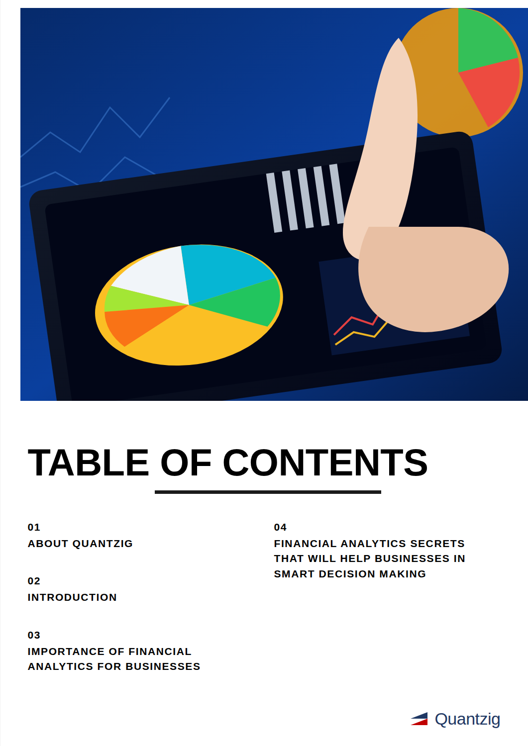TABLE OF CONTENTS
01
ABOUT QUANTZIG
02
INTRODUCTION
03
IMPORTANCE OF FINANCIAL ANALYTICS FOR BUSINESSES
04
FINANCIAL ANALYTICS SECRETS THAT WILL HELP BUSINESSES IN SMART DECISION MAKING
Quantzig